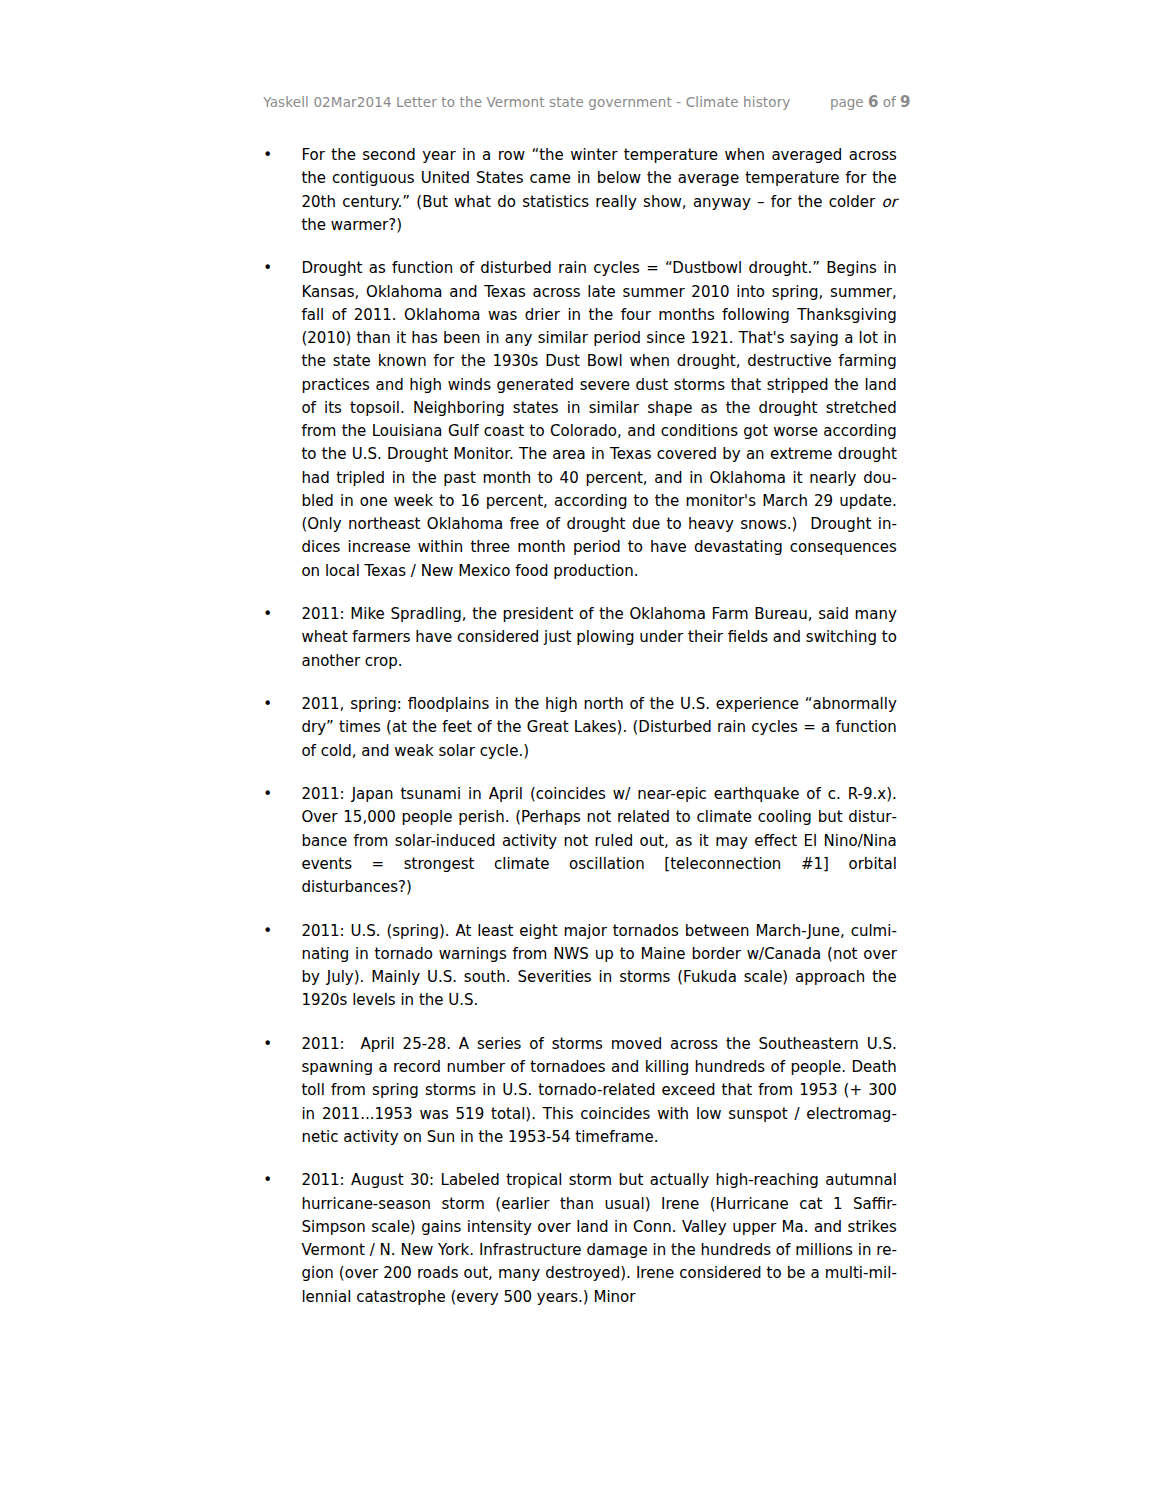Yaskell 02Mar2014 Letter to the Vermont state government - Climate history page 6 of 9
• For the second year in a row “the winter temperature when averaged across the contiguous United States came in below the average temperature for the 20th century.” (But what do statistics really show, anyway – for the colder or the warmer?)
• Drought as function of disturbed rain cycles = “Dustbowl drought.” Begins in Kansas, Oklahoma and Texas across late summer 2010 into spring, summer, fall of 2011. Oklahoma was drier in the four months following Thanksgiving (2010) than it has been in any similar period since 1921. That's saying a lot in the state known for the 1930s Dust Bowl when drought, destructive farming practices and high winds generated severe dust storms that stripped the land of its topsoil. Neighboring states in similar shape as the drought stretched from the Louisiana Gulf coast to Colorado, and conditions got worse according to the U.S. Drought Monitor. The area in Texas covered by an extreme drought had tripled in the past month to 40 percent, and in Oklahoma it nearly doubled in one week to 16 percent, according to the monitor's March 29 update. (Only northeast Oklahoma free of drought due to heavy snows.) Drought indices increase within three month period to have devastating consequences on local Texas / New Mexico food production.
• 2011: Mike Spradling, the president of the Oklahoma Farm Bureau, said many wheat farmers have considered just plowing under their fields and switching to another crop.
• 2011, spring: floodplains in the high north of the U.S. experience “abnormally dry” times (at the feet of the Great Lakes). (Disturbed rain cycles = a function of cold, and weak solar cycle.)
• 2011: Japan tsunami in April (coincides w/ near-epic earthquake of c. R-9.x). Over 15,000 people perish. (Perhaps not related to climate cooling but disturbance from solar-induced activity not ruled out, as it may effect El Nino/Nina events = strongest climate oscillation [teleconnection #1] orbital disturbances?)
• 2011: U.S. (spring). At least eight major tornados between March-June, culminating in tornado warnings from NWS up to Maine border w/Canada (not over by July). Mainly U.S. south. Severities in storms (Fukuda scale) approach the 1920s levels in the U.S.
• 2011: April 25-28. A series of storms moved across the Southeastern U.S. spawning a record number of tornadoes and killing hundreds of people. Death toll from spring storms in U.S. tornado-related exceed that from 1953 (+ 300 in 2011...1953 was 519 total). This coincides with low sunspot / electromagnetic activity on Sun in the 1953-54 timeframe.
• 2011: August 30: Labeled tropical storm but actually high-reaching autumnal hurricane-season storm (earlier than usual) Irene (Hurricane cat 1 Saffir-Simpson scale) gains intensity over land in Conn. Valley upper Ma. and strikes Vermont / N. New York. Infrastructure damage in the hundreds of millions in region (over 200 roads out, many destroyed). Irene considered to be a multi-millennial catastrophe (every 500 years.) Minor